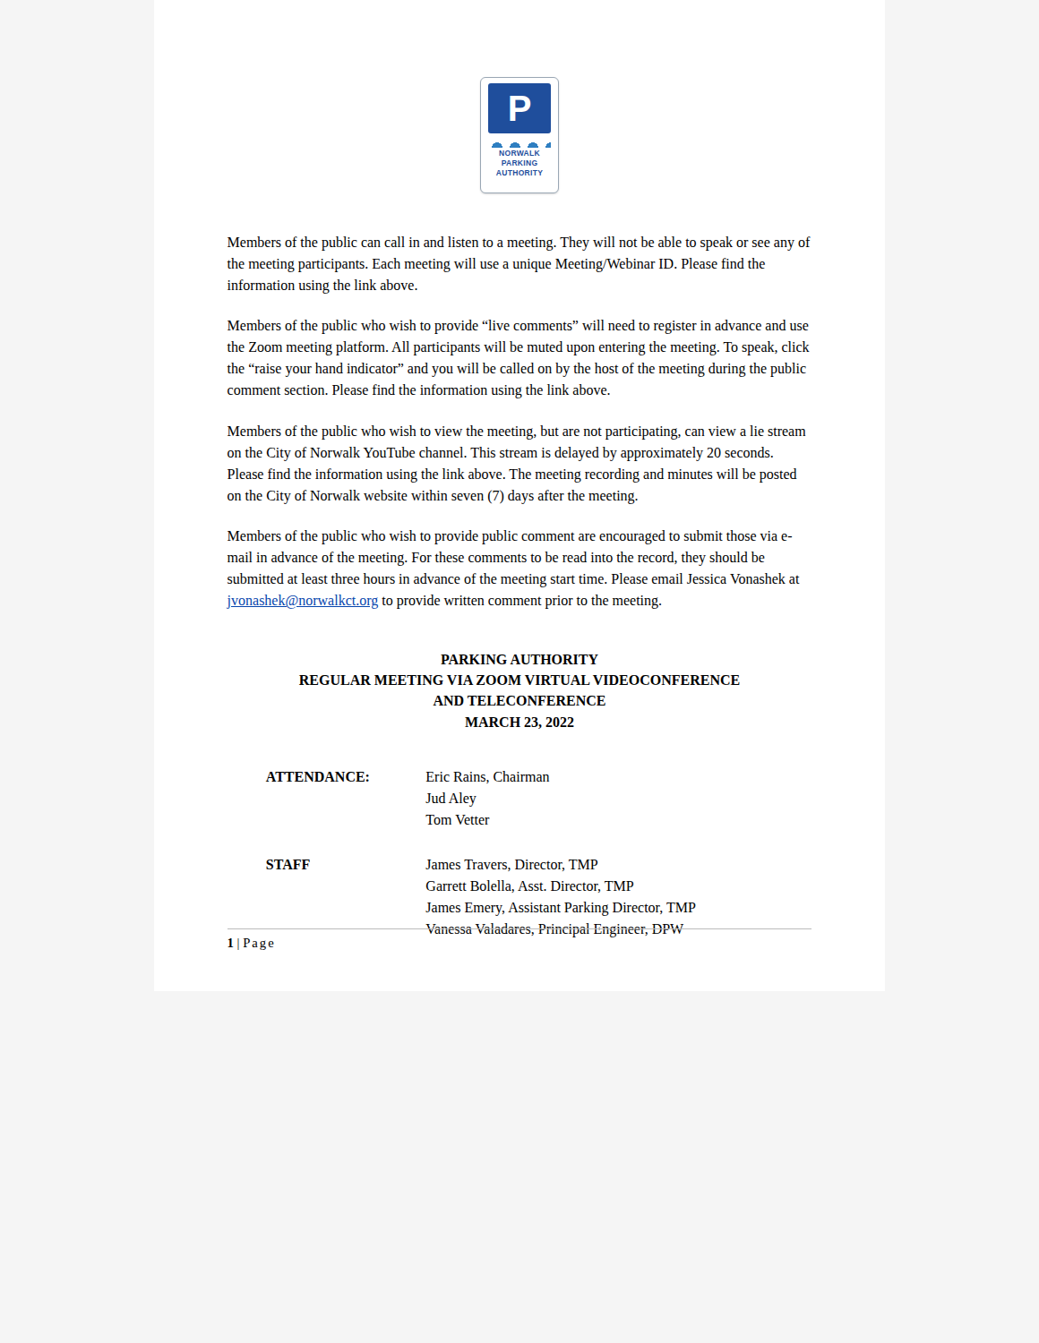P NORWALK
PARKING
AUTHORITY
Members of the public can call in and listen to a meeting. They will not be able to speak or see any of the meeting participants. Each meeting will use a unique Meeting/Webinar ID. Please find the information using the link above.
Members of the public who wish to provide “live comments” will need to register in advance and use the Zoom meeting platform. All participants will be muted upon entering the meeting. To speak, click the “raise your hand indicator” and you will be called on by the host of the meeting during the public comment section. Please find the information using the link above.
Members of the public who wish to view the meeting, but are not participating, can view a lie stream on the City of Norwalk YouTube channel. This stream is delayed by approximately 20 seconds. Please find the information using the link above. The meeting recording and minutes will be posted on the City of Norwalk website within seven (7) days after the meeting.
Members of the public who wish to provide public comment are encouraged to submit those via e-mail in advance of the meeting. For these comments to be read into the record, they should be submitted at least three hours in advance of the meeting start time. Please email Jessica Vonashek at jvonashek@norwalkct.org to provide written comment prior to the meeting.
Parking Authority
Regular Meeting via Zoom Virtual Videoconference
and Teleconference
March 23, 2022
| ATTENDANCE: | Eric Rains, Chairman Jud Aley Tom Vetter |
| STAFF | James Travers, Director, TMP Garrett Bolella, Asst. Director, TMP James Emery, Assistant Parking Director, TMP Vanessa Valadares, Principal Engineer, DPW |
1 | Page